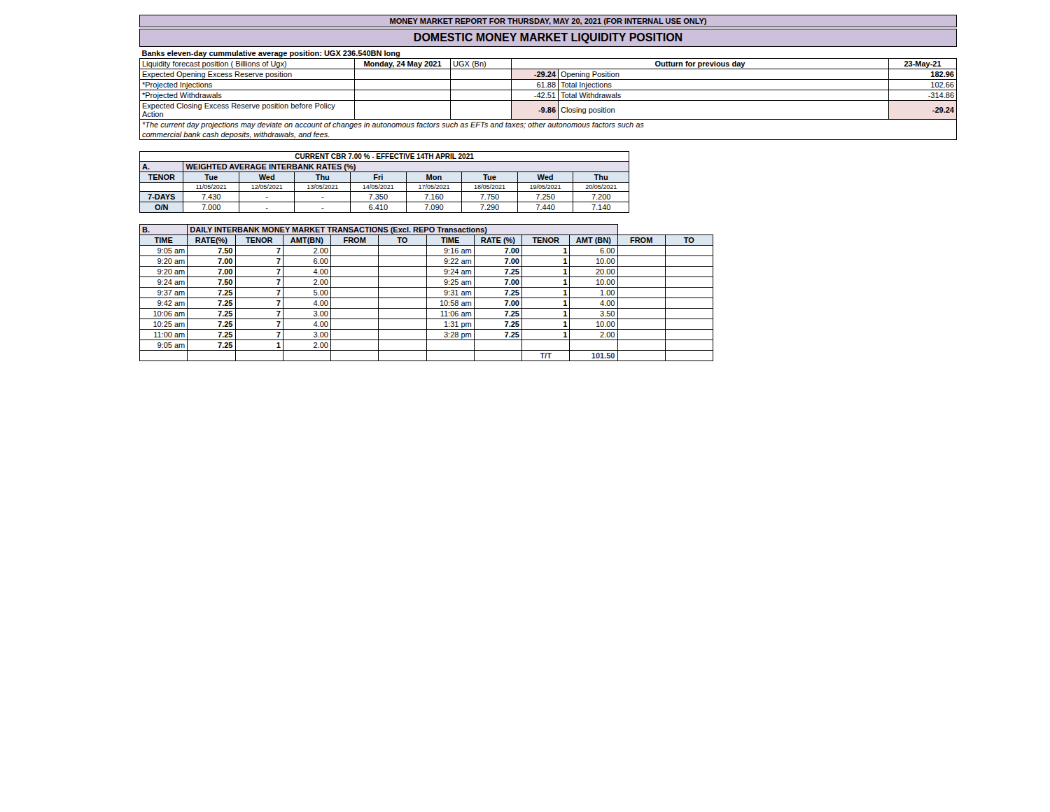| | / MONEY MARKET REPORT FOR THURSDAY, MAY 20, 2021 (FOR INTERNAL USE ONLY) / / DOMESTIC MONEY MARKET LIQUIDITY POSITION / / Banks eleven-day cummulative average position: UGX 236.540BN long / / Liquidity forecast position ( Billions of Ugx) / Monday, 24 May 2021 / UGX (Bn) / Outturn for previous day / 23-May-21 / / Expected Opening Excess Reserve position / / / -29.24 / Opening Position / 182.96 / / *Projected Injections / / / 61.88 / Total Injections / 102.66 / / *Projected Withdrawals / / / -42.51 / Total Withdrawals / -314.86 / / Expected Closing Excess Reserve position before Policy Action / / / -9.86 / Closing position / -29.24 / / *The current day projections may deviate on account of changes in autonomous factors such as EFTs and taxes; other autonomous factors such as / / commercial bank cash deposits, withdrawals, and fees. / / CURRENT CBR 7.00 % - EFFECTIVE 14TH APRIL 2021 / / A. / WEIGHTED AVERAGE INTERBANK RATES (%) / / TENOR / Tue / Wed / Thu / Fri / Mon / Tue / Wed / Thu / / / 11/05/2021 / 12/05/2021 / 13/05/2021 / 14/05/2021 / 17/05/2021 / 18/05/2021 / 19/05/2021 / 20/05/2021 / / 7-DAYS / 7.430 / - / - / 7.350 / 7.160 / 7.750 / 7.250 / 7.200 / / O/N / 7.000 / - / - / 6.410 / 7.090 / 7.290 / 7.440 / 7.140 / / B. / DAILY INTERBANK MONEY MARKET TRANSACTIONS (Excl. REPO Transactions) / / TIME / RATE(%) / TENOR / AMT(BN) / FROM / TO / TIME / RATE (%) / TENOR / AMT (BN) / FROM / TO / / 9:05 am / 7.50 / 7 / 2.00 / / / 9:16 am / 7.00 / 1 / 6.00 / / / / 9:20 am / 7.00 / 7 / 6.00 / / / 9:22 am / 7.00 / 1 / 10.00 / / / / 9:20 am / 7.00 / 7 / 4.00 / / / 9:24 am / 7.25 / 1 / 20.00 / / / / 9:24 am / 7.50 / 7 / 2.00 / / / 9:25 am / 7.00 / 1 / 10.00 / / / / 9:37 am / 7.25 / 7 / 5.00 / / / 9:31 am / 7.25 / 1 / 1.00 / / / / 9:42 am / 7.25 / 7 / 4.00 / / / 10:58 am / 7.00 / 1 / 4.00 / / / / 10:06 am / 7.25 / 7 / 3.00 / / / 11:06 am / 7.25 / 1 / 3.50 / / / / 10:25 am / 7.25 / 7 / 4.00 / / / 1:31 pm / 7.25 / 1 / 10.00 / / / / 11:00 am / 7.25 / 7 / 3.00 / / / 3:28 pm / 7.25 / 1 / 2.00 / / / / 9:05 am / 7.25 / 1 / 2.00 / / / / / / / / / / / / / / / / / / T/T / 101.50 / / / |